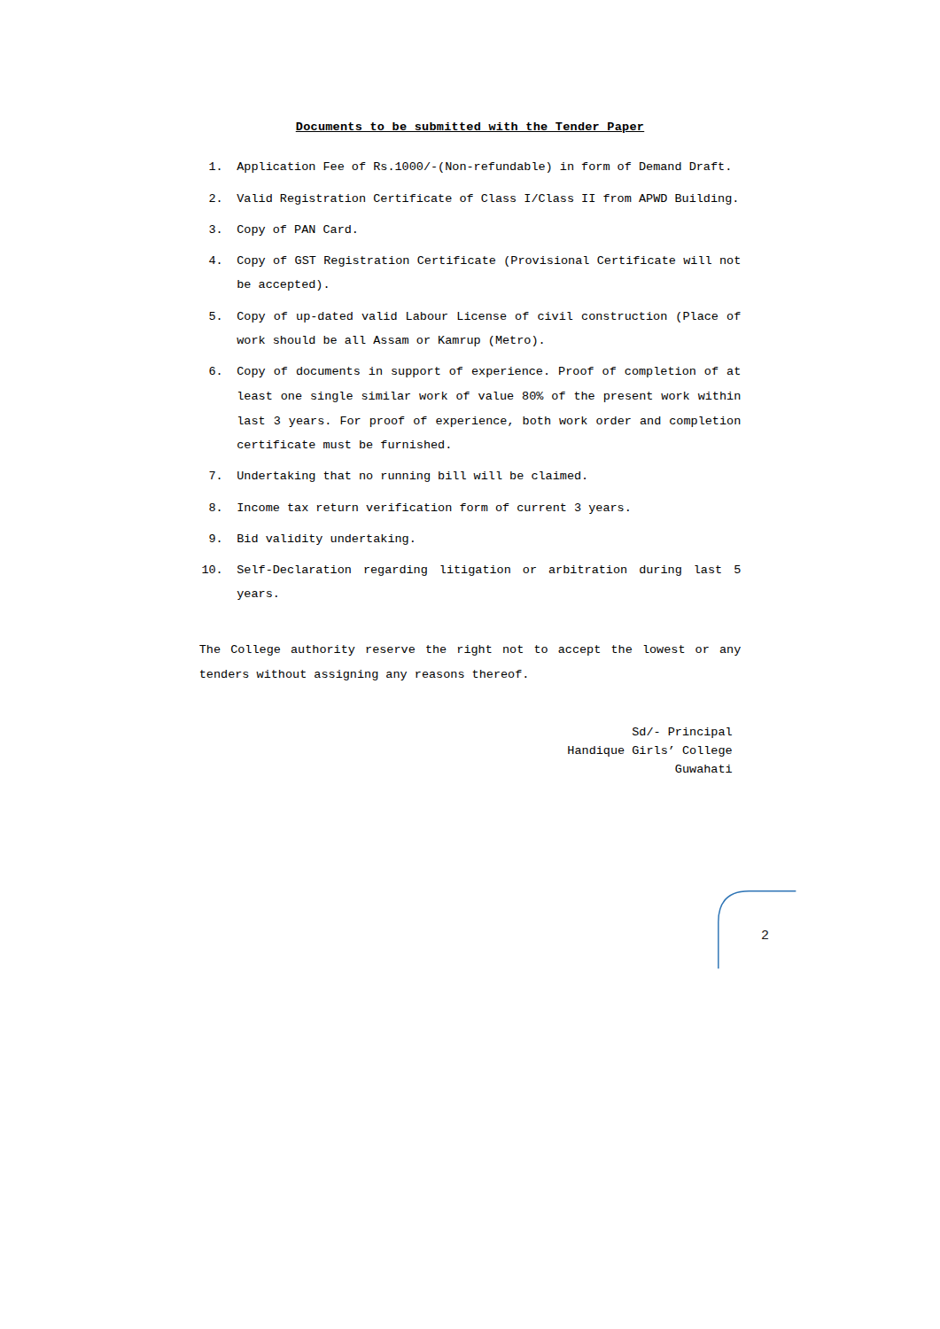Documents to be submitted with the Tender Paper
Application Fee of Rs.1000/-(Non-refundable) in form of Demand Draft.
Valid Registration Certificate of Class I/Class II from APWD Building.
Copy of PAN Card.
Copy of GST Registration Certificate (Provisional Certificate will not be accepted).
Copy of up-dated valid Labour License of civil construction (Place of work should be all Assam or Kamrup (Metro).
Copy of documents in support of experience. Proof of completion of at least one single similar work of value 80% of the present work within last 3 years. For proof of experience, both work order and completion certificate must be furnished.
Undertaking that no running bill will be claimed.
Income tax return verification form of current 3 years.
Bid validity undertaking.
Self-Declaration regarding litigation or arbitration during last 5 years.
The College authority reserve the right not to accept the lowest or any tenders without assigning any reasons thereof.
Sd/- Principal
Handique Girls’ College
Guwahati
2